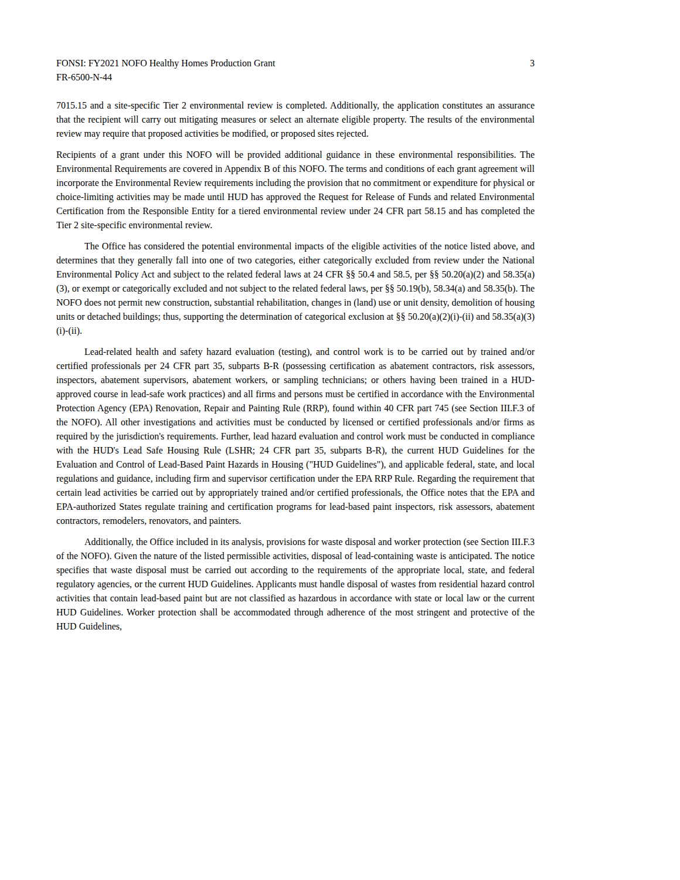FONSI: FY2021 NOFO Healthy Homes Production Grant
FR-6500-N-44
3
7015.15 and a site-specific Tier 2 environmental review is completed. Additionally, the application constitutes an assurance that the recipient will carry out mitigating measures or select an alternate eligible property. The results of the environmental review may require that proposed activities be modified, or proposed sites rejected.
Recipients of a grant under this NOFO will be provided additional guidance in these environmental responsibilities. The Environmental Requirements are covered in Appendix B of this NOFO. The terms and conditions of each grant agreement will incorporate the Environmental Review requirements including the provision that no commitment or expenditure for physical or choice-limiting activities may be made until HUD has approved the Request for Release of Funds and related Environmental Certification from the Responsible Entity for a tiered environmental review under 24 CFR part 58.15 and has completed the Tier 2 site-specific environmental review.
The Office has considered the potential environmental impacts of the eligible activities of the notice listed above, and determines that they generally fall into one of two categories, either categorically excluded from review under the National Environmental Policy Act and subject to the related federal laws at 24 CFR §§ 50.4 and 58.5, per §§ 50.20(a)(2) and 58.35(a)(3), or exempt or categorically excluded and not subject to the related federal laws, per §§ 50.19(b), 58.34(a) and 58.35(b). The NOFO does not permit new construction, substantial rehabilitation, changes in (land) use or unit density, demolition of housing units or detached buildings; thus, supporting the determination of categorical exclusion at §§ 50.20(a)(2)(i)-(ii) and 58.35(a)(3)(i)-(ii).
Lead-related health and safety hazard evaluation (testing), and control work is to be carried out by trained and/or certified professionals per 24 CFR part 35, subparts B-R (possessing certification as abatement contractors, risk assessors, inspectors, abatement supervisors, abatement workers, or sampling technicians; or others having been trained in a HUD-approved course in lead-safe work practices) and all firms and persons must be certified in accordance with the Environmental Protection Agency (EPA) Renovation, Repair and Painting Rule (RRP), found within 40 CFR part 745 (see Section III.F.3 of the NOFO). All other investigations and activities must be conducted by licensed or certified professionals and/or firms as required by the jurisdiction's requirements. Further, lead hazard evaluation and control work must be conducted in compliance with the HUD's Lead Safe Housing Rule (LSHR; 24 CFR part 35, subparts B-R), the current HUD Guidelines for the Evaluation and Control of Lead-Based Paint Hazards in Housing ("HUD Guidelines"), and applicable federal, state, and local regulations and guidance, including firm and supervisor certification under the EPA RRP Rule. Regarding the requirement that certain lead activities be carried out by appropriately trained and/or certified professionals, the Office notes that the EPA and EPA-authorized States regulate training and certification programs for lead-based paint inspectors, risk assessors, abatement contractors, remodelers, renovators, and painters.
Additionally, the Office included in its analysis, provisions for waste disposal and worker protection (see Section III.F.3 of the NOFO). Given the nature of the listed permissible activities, disposal of lead-containing waste is anticipated. The notice specifies that waste disposal must be carried out according to the requirements of the appropriate local, state, and federal regulatory agencies, or the current HUD Guidelines. Applicants must handle disposal of wastes from residential hazard control activities that contain lead-based paint but are not classified as hazardous in accordance with state or local law or the current HUD Guidelines. Worker protection shall be accommodated through adherence of the most stringent and protective of the HUD Guidelines,